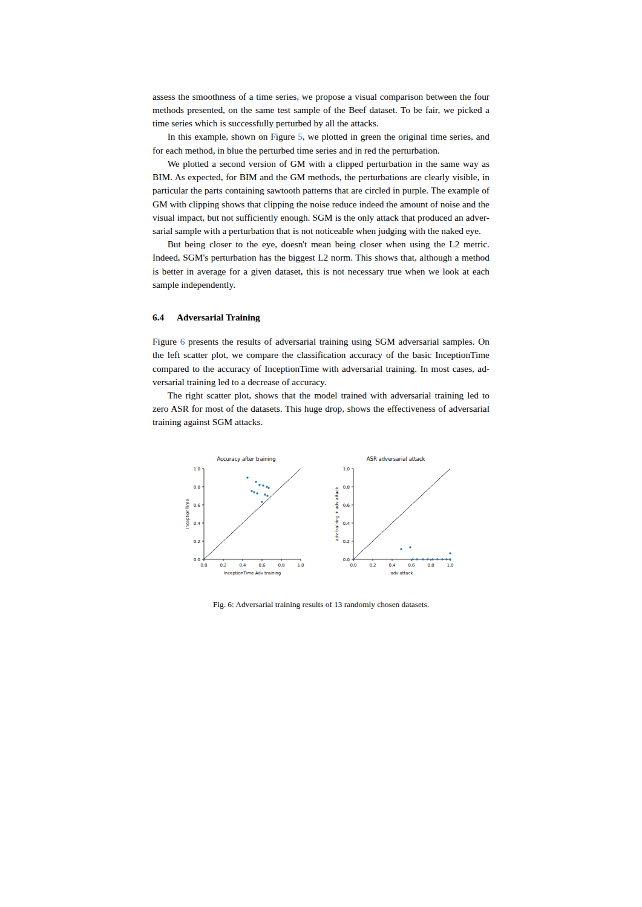assess the smoothness of a time series, we propose a visual comparison between the four methods presented, on the same test sample of the Beef dataset. To be fair, we picked a time series which is successfully perturbed by all the attacks.
In this example, shown on Figure 5, we plotted in green the original time series, and for each method, in blue the perturbed time series and in red the perturbation.
We plotted a second version of GM with a clipped perturbation in the same way as BIM. As expected, for BIM and the GM methods, the perturbations are clearly visible, in particular the parts containing sawtooth patterns that are circled in purple. The example of GM with clipping shows that clipping the noise reduce indeed the amount of noise and the visual impact, but not sufficiently enough. SGM is the only attack that produced an adversarial sample with a perturbation that is not noticeable when judging with the naked eye.
But being closer to the eye, doesn't mean being closer when using the L2 metric. Indeed, SGM's perturbation has the biggest L2 norm. This shows that, although a method is better in average for a given dataset, this is not necessary true when we look at each sample independently.
6.4 Adversarial Training
Figure 6 presents the results of adversarial training using SGM adversarial samples. On the left scatter plot, we compare the classification accuracy of the basic InceptionTime compared to the accuracy of InceptionTime with adversarial training. In most cases, adversarial training led to a decrease of accuracy.
The right scatter plot, shows that the model trained with adversarial training led to zero ASR for most of the datasets. This huge drop, shows the effectiveness of adversarial training against SGM attacks.
Accuracy after training 0.0 0.2 0.4 0.6 0.8 1.0 0.0 0.2 0.4 0.6 0.8 1.0 InceptionTime Adv training InceptionTime ASR adversarial attack 0.0 0.2 0.4 0.6 0.8 1.0 0.0 0.2 0.4 0.6 0.8 1.0 adv attack adv training + adv attack
Fig. 6: Adversarial training results of 13 randomly chosen datasets.